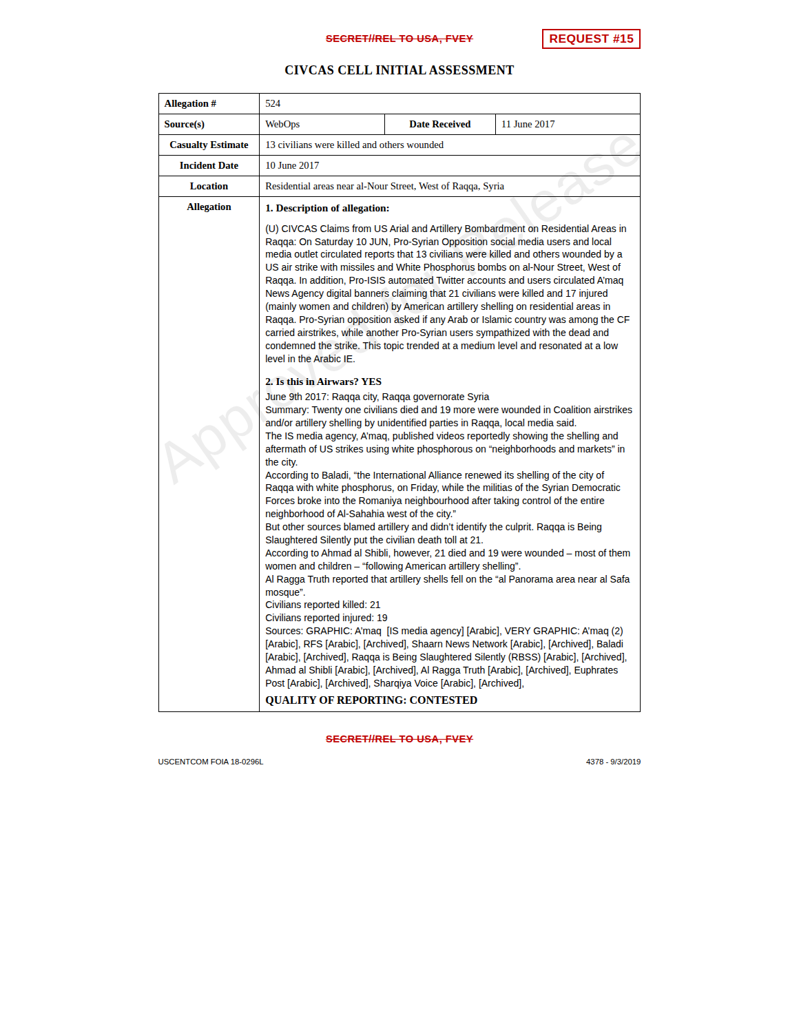Approved for Release
SECRET//REL TO USA, FVEY REQUEST #15
CIVCAS CELL INITIAL ASSESSMENT
| Allegation # | 524 |
| Source(s) | WebOps | Date Received | 11 June 2017 |
| Casualty Estimate | 13 civilians were killed and others wounded |
| Incident Date | 10 June 2017 |
| Location | Residential areas near al-Nour Street, West of Raqqa, Syria |
| Allegation | 1. Description of allegation: (U) CIVCAS Claims from US Arial and Artillery Bombardment on Residential Areas in Raqqa: On Saturday 10 JUN, Pro-Syrian Opposition social media users and local media outlet circulated reports that 13 civilians were killed and others wounded by a US air strike with missiles and White Phosphorus bombs on al-Nour Street, West of Raqqa. In addition, Pro-ISIS automated Twitter accounts and users circulated A’maq News Agency digital banners claiming that 21 civilians were killed and 17 injured (mainly women and children) by American artillery shelling on residential areas in Raqqa. Pro-Syrian opposition asked if any Arab or Islamic country was among the CF carried airstrikes, while another Pro-Syrian users sympathized with the dead and condemned the strike. This topic trended at a medium level and resonated at a low level in the Arabic IE. 2. Is this in Airwars? YES June 9th 2017: Raqqa city, Raqqa governorate Syria Summary: Twenty one civilians died and 19 more were wounded in Coalition airstrikes and/or artillery shelling by unidentified parties in Raqqa, local media said. The IS media agency, A’maq, published videos reportedly showing the shelling and aftermath of US strikes using white phosphorous on “neighborhoods and markets” in the city. According to Baladi, “the International Alliance renewed its shelling of the city of Raqqa with white phosphorus, on Friday, while the militias of the Syrian Democratic Forces broke into the Romaniya neighbourhood after taking control of the entire neighborhood of Al-Sahahia west of the city.” But other sources blamed artillery and didn’t identify the culprit. Raqqa is Being Slaughtered Silently put the civilian death toll at 21. According to Ahmad al Shibli, however, 21 died and 19 were wounded – most of them women and children – “following American artillery shelling”. Al Ragga Truth reported that artillery shells fell on the “al Panorama area near al Safa mosque”. Civilians reported killed: 21 Civilians reported injured: 19 Sources: GRAPHIC: A’maq [IS media agency] [Arabic], VERY GRAPHIC: A’maq (2) [Arabic], RFS [Arabic], [Archived], Shaarn News Network [Arabic], [Archived], Baladi [Arabic], [Archived], Raqqa is Being Slaughtered Silently (RBSS) [Arabic], [Archived], Ahmad al Shibli [Arabic], [Archived], Al Ragga Truth [Arabic], [Archived], Euphrates Post [Arabic], [Archived], Sharqiya Voice [Arabic], [Archived], QUALITY OF REPORTING: CONTESTED |
SECRET//REL TO USA, FVEY
USCENTCOM FOIA 18-0296L 4378 - 9/3/2019